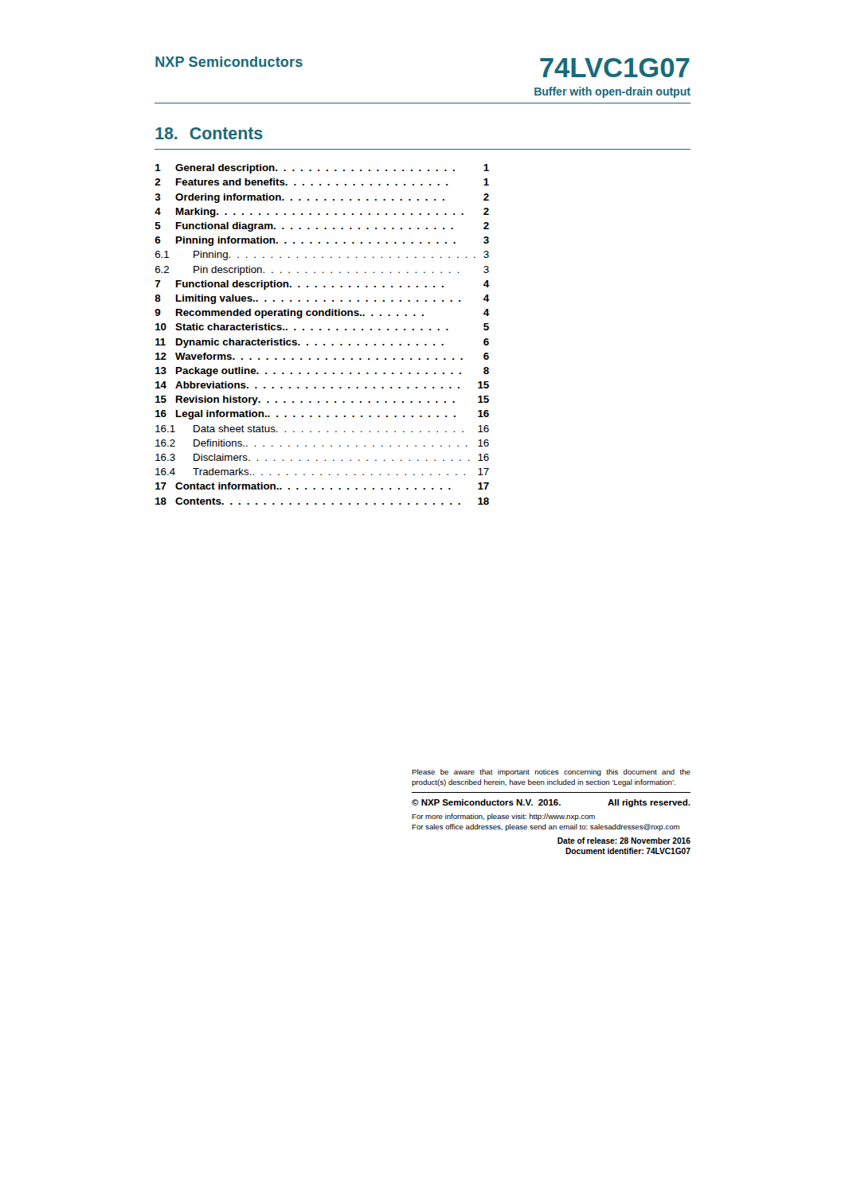NXP Semiconductors
74LVC1G07
Buffer with open-drain output
18. Contents
| 1 | General description . . . . . . . . . . . . . . . . . . . . . . | 1 |
| 2 | Features and benefits . . . . . . . . . . . . . . . . . . . . | 1 |
| 3 | Ordering information . . . . . . . . . . . . . . . . . . . . | 2 |
| 4 | Marking . . . . . . . . . . . . . . . . . . . . . . . . . . . . . . | 2 |
| 5 | Functional diagram . . . . . . . . . . . . . . . . . . . . . . | 2 |
| 6 | Pinning information . . . . . . . . . . . . . . . . . . . . . . | 3 |
| 6.1 | Pinning . . . . . . . . . . . . . . . . . . . . . . . . . . . . . . | 3 |
| 6.2 | Pin description . . . . . . . . . . . . . . . . . . . . . . . . | 3 |
| 7 | Functional description . . . . . . . . . . . . . . . . . . . | 4 |
| 8 | Limiting values. . . . . . . . . . . . . . . . . . . . . . . . . . | 4 |
| 9 | Recommended operating conditions. . . . . . . . . | 4 |
| 10 | Static characteristics. . . . . . . . . . . . . . . . . . . . . | 5 |
| 11 | Dynamic characteristics . . . . . . . . . . . . . . . . . . | 6 |
| 12 | Waveforms . . . . . . . . . . . . . . . . . . . . . . . . . . . . | 6 |
| 13 | Package outline . . . . . . . . . . . . . . . . . . . . . . . . . | 8 |
| 14 | Abbreviations . . . . . . . . . . . . . . . . . . . . . . . . . . | 15 |
| 15 | Revision history . . . . . . . . . . . . . . . . . . . . . . . . | 15 |
| 16 | Legal information. . . . . . . . . . . . . . . . . . . . . . . . | 16 |
| 16.1 | Data sheet status . . . . . . . . . . . . . . . . . . . . . . . | 16 |
| 16.2 | Definitions. . . . . . . . . . . . . . . . . . . . . . . . . . . . | 16 |
| 16.3 | Disclaimers . . . . . . . . . . . . . . . . . . . . . . . . . . . | 16 |
| 16.4 | Trademarks. . . . . . . . . . . . . . . . . . . . . . . . . . . | 17 |
| 17 | Contact information. . . . . . . . . . . . . . . . . . . . . . | 17 |
| 18 | Contents . . . . . . . . . . . . . . . . . . . . . . . . . . . . . | 18 |
Please be aware that important notices concerning this document and the product(s) described herein, have been included in section ‘Legal information’.
© NXP Semiconductors N.V. 2016. All rights reserved.
For more information, please visit: http://www.nxp.com
For sales office addresses, please send an email to: salesaddresses@nxp.com
Date of release: 28 November 2016
Document identifier: 74LVC1G07